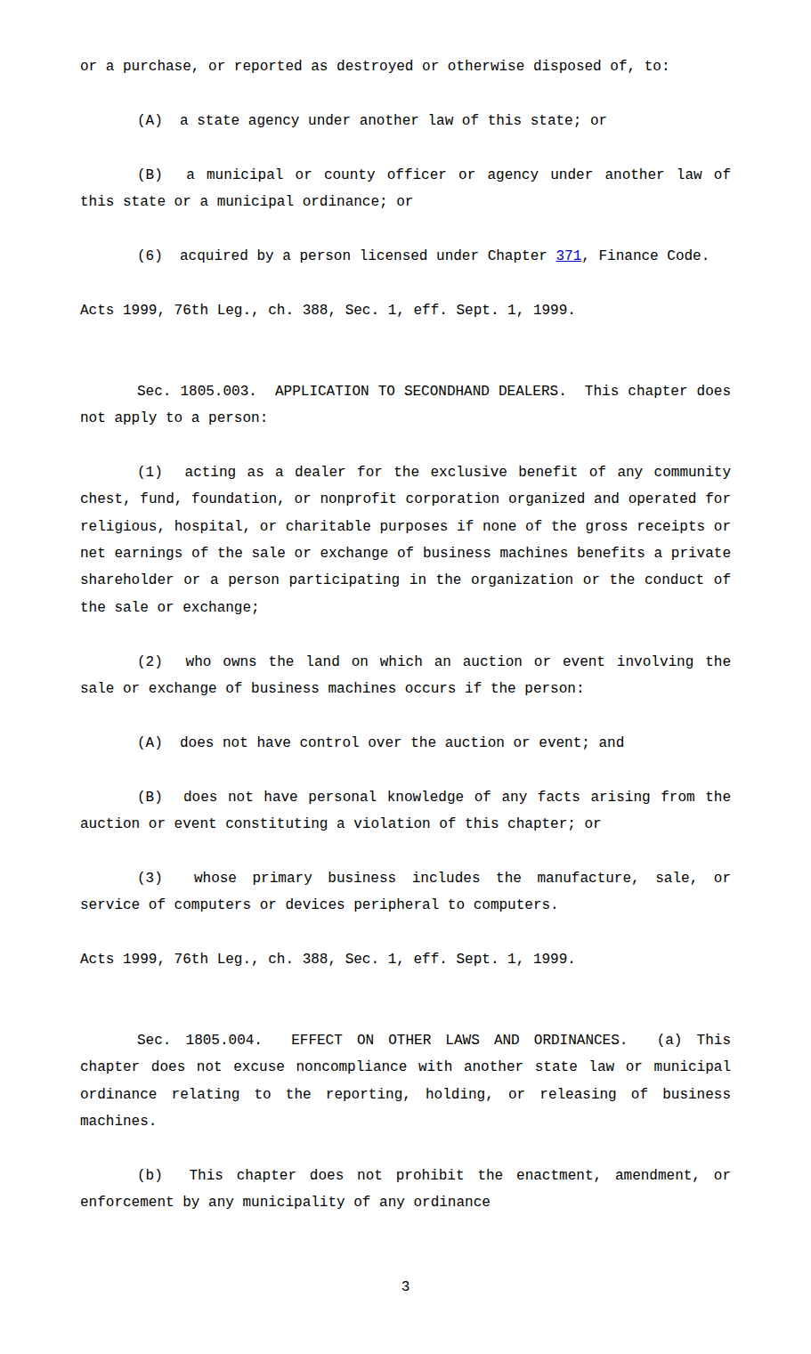or a purchase, or reported as destroyed or otherwise disposed of, to:
(A) a state agency under another law of this state; or
(B) a municipal or county officer or agency under another law of this state or a municipal ordinance; or
(6) acquired by a person licensed under Chapter 371, Finance Code.
Acts 1999, 76th Leg., ch. 388, Sec. 1, eff. Sept. 1, 1999.
Sec. 1805.003. APPLICATION TO SECONDHAND DEALERS. This chapter does not apply to a person:
(1) acting as a dealer for the exclusive benefit of any community chest, fund, foundation, or nonprofit corporation organized and operated for religious, hospital, or charitable purposes if none of the gross receipts or net earnings of the sale or exchange of business machines benefits a private shareholder or a person participating in the organization or the conduct of the sale or exchange;
(2) who owns the land on which an auction or event involving the sale or exchange of business machines occurs if the person:
(A) does not have control over the auction or event; and
(B) does not have personal knowledge of any facts arising from the auction or event constituting a violation of this chapter; or
(3) whose primary business includes the manufacture, sale, or service of computers or devices peripheral to computers.
Acts 1999, 76th Leg., ch. 388, Sec. 1, eff. Sept. 1, 1999.
Sec. 1805.004. EFFECT ON OTHER LAWS AND ORDINANCES. (a) This chapter does not excuse noncompliance with another state law or municipal ordinance relating to the reporting, holding, or releasing of business machines.
(b) This chapter does not prohibit the enactment, amendment, or enforcement by any municipality of any ordinance
3